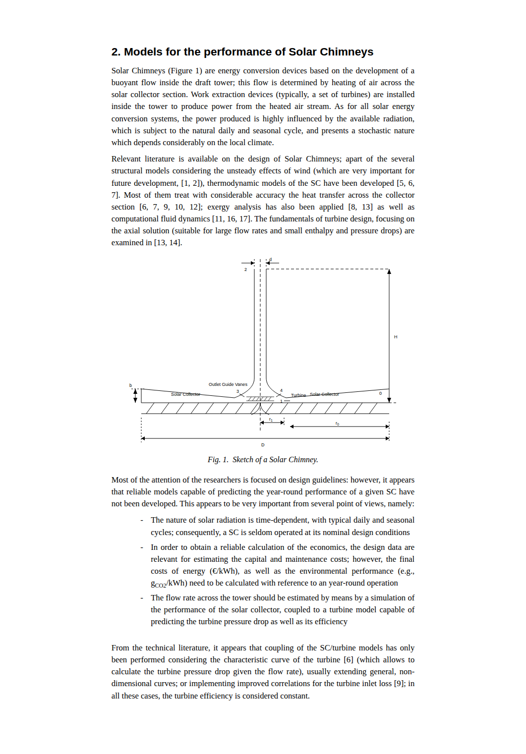2. Models for the performance of Solar Chimneys
Solar Chimneys (Figure 1) are energy conversion devices based on the development of a buoyant flow inside the draft tower; this flow is determined by heating of air across the solar collector section. Work extraction devices (typically, a set of turbines) are installed inside the tower to produce power from the heated air stream. As for all solar energy conversion systems, the power produced is highly influenced by the available radiation, which is subject to the natural daily and seasonal cycle, and presents a stochastic nature which depends considerably on the local climate.
Relevant literature is available on the design of Solar Chimneys; apart of the several structural models considering the unsteady effects of wind (which are very important for future development, [1, 2]), thermodynamic models of the SC have been developed [5, 6, 7]. Most of them treat with considerable accuracy the heat transfer across the collector section [6, 7, 9, 10, 12]; exergy analysis has also been applied [8, 13] as well as computational fluid dynamics [11, 16, 17]. The fundamentals of turbine design, focusing on the axial solution (suitable for large flow rates and small enthalpy and pressure drops) are examined in [13, 14].
d 2 H b Solar Collector Solar Collector Outlet Guide Vanes 3 4 Turbine 1 0 r1 r0 D
Fig. 1. Sketch of a Solar Chimney.
Most of the attention of the researchers is focused on design guidelines: however, it appears that reliable models capable of predicting the year-round performance of a given SC have not been developed. This appears to be very important from several point of views, namely:
The nature of solar radiation is time-dependent, with typical daily and seasonal cycles; consequently, a SC is seldom operated at its nominal design conditions
In order to obtain a reliable calculation of the economics, the design data are relevant for estimating the capital and maintenance costs; however, the final costs of energy (€/kWh), as well as the environmental performance (e.g., gCO2/kWh) need to be calculated with reference to an year-round operation
The flow rate across the tower should be estimated by means by a simulation of the performance of the solar collector, coupled to a turbine model capable of predicting the turbine pressure drop as well as its efficiency
From the technical literature, it appears that coupling of the SC/turbine models has only been performed considering the characteristic curve of the turbine [6] (which allows to calculate the turbine pressure drop given the flow rate), usually extending general, non-dimensional curves; or implementing improved correlations for the turbine inlet loss [9]; in all these cases, the turbine efficiency is considered constant.